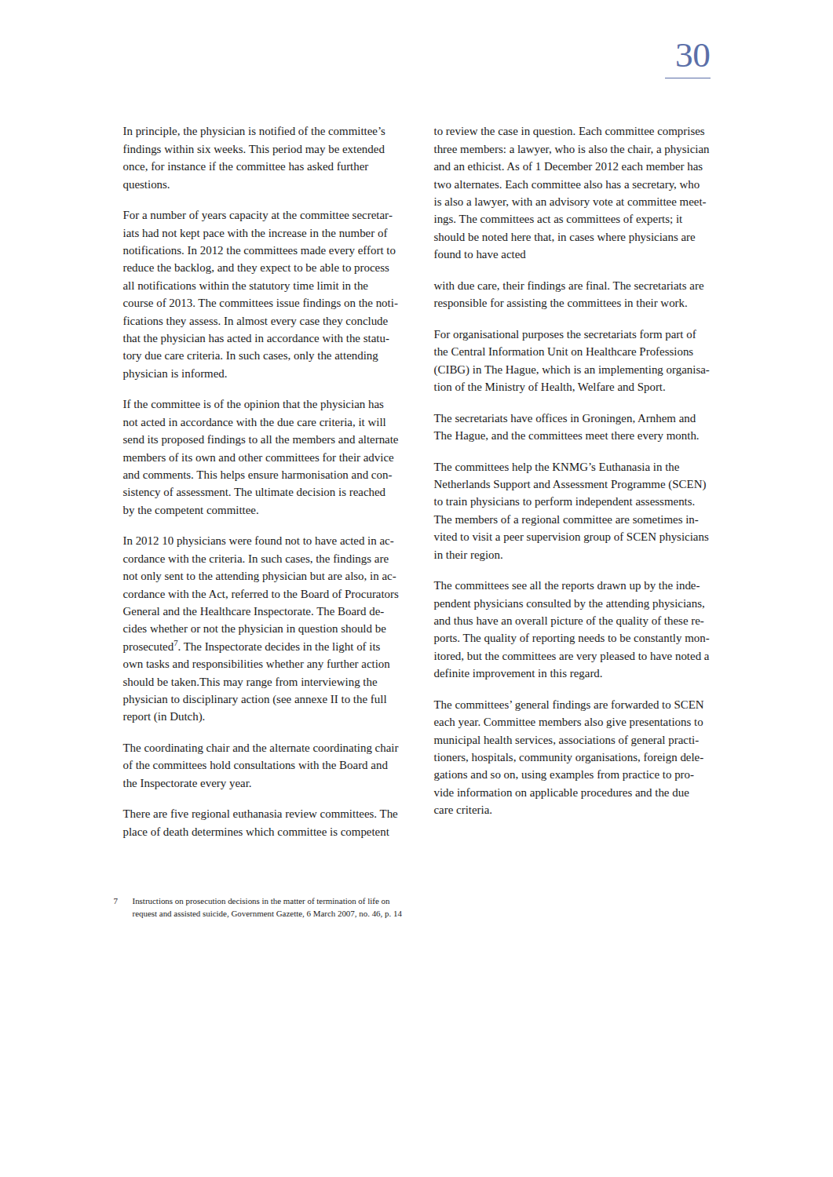30
In principle, the physician is notified of the committee’s findings within six weeks. This period may be extended once, for instance if the committee has asked further questions.
For a number of years capacity at the committee secretariats had not kept pace with the increase in the number of notifications. In 2012 the committees made every effort to reduce the backlog, and they expect to be able to process all notifications within the statutory time limit in the course of 2013. The committees issue findings on the notifications they assess. In almost every case they conclude that the physician has acted in accordance with the statutory due care criteria. In such cases, only the attending physician is informed.
If the committee is of the opinion that the physician has not acted in accordance with the due care criteria, it will send its proposed findings to all the members and alternate members of its own and other committees for their advice and comments. This helps ensure harmonisation and consistency of assessment. The ultimate decision is reached by the competent committee.
In 2012 10 physicians were found not to have acted in accordance with the criteria. In such cases, the findings are not only sent to the attending physician but are also, in accordance with the Act, referred to the Board of Procurators General and the Healthcare Inspectorate. The Board decides whether or not the physician in question should be prosecuted7. The Inspectorate decides in the light of its own tasks and responsibilities whether any further action should be taken.This may range from interviewing the physician to disciplinary action (see annexe II to the full report (in Dutch).
The coordinating chair and the alternate coordinating chair of the committees hold consultations with the Board and the Inspectorate every year.
There are five regional euthanasia review committees. The place of death determines which committee is competent to review the case in question. Each committee comprises three members: a lawyer, who is also the chair, a physician and an ethicist. As of 1 December 2012 each member has two alternates. Each committee also has a secretary, who is also a lawyer, with an advisory vote at committee meetings. The committees act as committees of experts; it should be noted here that, in cases where physicians are found to have acted
with due care, their findings are final. The secretariats are responsible for assisting the committees in their work.
For organisational purposes the secretariats form part of the Central Information Unit on Healthcare Professions (CIBG) in The Hague, which is an implementing organisation of the Ministry of Health, Welfare and Sport.
The secretariats have offices in Groningen, Arnhem and The Hague, and the committees meet there every month.
The committees help the KNMG’s Euthanasia in the Netherlands Support and Assessment Programme (SCEN) to train physicians to perform independent assessments. The members of a regional committee are sometimes invited to visit a peer supervision group of SCEN physicians in their region.
The committees see all the reports drawn up by the independent physicians consulted by the attending physicians, and thus have an overall picture of the quality of these reports. The quality of reporting needs to be constantly monitored, but the committees are very pleased to have noted a definite improvement in this regard.
The committees’ general findings are forwarded to SCEN each year. Committee members also give presentations to municipal health services, associations of general practitioners, hospitals, community organisations, foreign delegations and so on, using examples from practice to provide information on applicable procedures and the due care criteria.
7 Instructions on prosecution decisions in the matter of termination of life on request and assisted suicide, Government Gazette, 6 March 2007, no. 46, p. 14